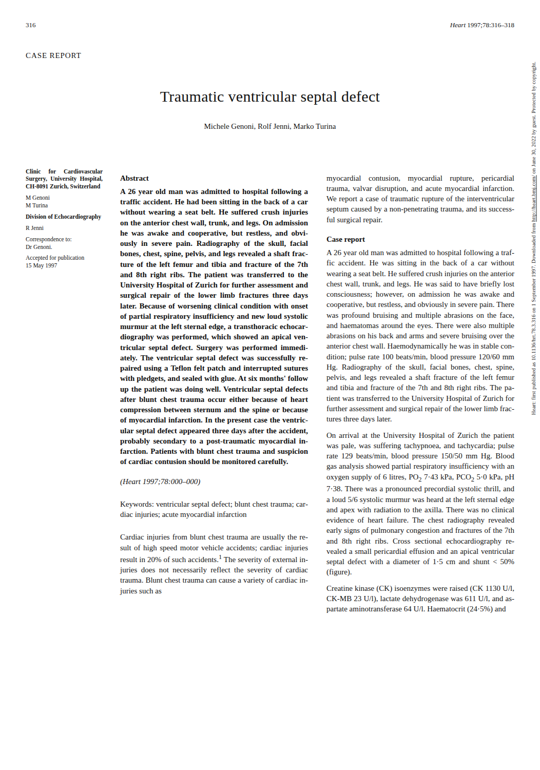316 Heart 1997;78:316–318
CASE REPORT
Traumatic ventricular septal defect
Michele Genoni, Rolf Jenni, Marko Turina
Clinic for Cardiovascular Surgery, University Hospital, CH-8091 Zurich, Switzerland
M Genoni
M Turina
Division of Echocardiography
R Jenni
Correspondence to:
Dr Genoni.
Accepted for publication
15 May 1997
Abstract
A 26 year old man was admitted to hospital following a traffic accident. He had been sitting in the back of a car without wearing a seat belt. He suffered crush injuries on the anterior chest wall, trunk, and legs. On admission he was awake and cooperative, but restless, and obviously in severe pain. Radiography of the skull, facial bones, chest, spine, pelvis, and legs revealed a shaft fracture of the left femur and tibia and fracture of the 7th and 8th right ribs. The patient was transferred to the University Hospital of Zurich for further assessment and surgical repair of the lower limb fractures three days later. Because of worsening clinical condition with onset of partial respiratory insufficiency and new loud systolic murmur at the left sternal edge, a transthoracic echocardiography was performed, which showed an apical ventricular septal defect. Surgery was performed immediately. The ventricular septal defect was successfully repaired using a Teflon felt patch and interrupted sutures with pledgets, and sealed with glue. At six months' follow up the patient was doing well. Ventricular septal defects after blunt chest trauma occur either because of heart compression between sternum and the spine or because of myocardial infarction. In the present case the ventricular septal defect appeared three days after the accident, probably secondary to a post-traumatic myocardial infarction. Patients with blunt chest trauma and suspicion of cardiac contusion should be monitored carefully.
(Heart 1997;78:000–000)
Keywords: ventricular septal defect; blunt chest trauma; cardiac injuries; acute myocardial infarction
Cardiac injuries from blunt chest trauma are usually the result of high speed motor vehicle accidents; cardiac injuries result in 20% of such accidents.1 The severity of external injuries does not necessarily reflect the severity of cardiac trauma. Blunt chest trauma can cause a variety of cardiac injuries such as
myocardial contusion, myocardial rupture, pericardial trauma, valvar disruption, and acute myocardial infarction. We report a case of traumatic rupture of the interventricular septum caused by a non-penetrating trauma, and its successful surgical repair.
Case report
A 26 year old man was admitted to hospital following a traffic accident. He was sitting in the back of a car without wearing a seat belt. He suffered crush injuries on the anterior chest wall, trunk, and legs. He was said to have briefly lost consciousness; however, on admission he was awake and cooperative, but restless, and obviously in severe pain. There was profound bruising and multiple abrasions on the face, and haematomas around the eyes. There were also multiple abrasions on his back and arms and severe bruising over the anterior chest wall. Haemodynamically he was in stable condition; pulse rate 100 beats/min, blood pressure 120/60 mm Hg. Radiography of the skull, facial bones, chest, spine, pelvis, and legs revealed a shaft fracture of the left femur and tibia and fracture of the 7th and 8th right ribs. The patient was transferred to the University Hospital of Zurich for further assessment and surgical repair of the lower limb fractures three days later.
On arrival at the University Hospital of Zurich the patient was pale, was suffering tachypnoea, and tachycardia; pulse rate 129 beats/min, blood pressure 150/50 mm Hg. Blood gas analysis showed partial respiratory insufficiency with an oxygen supply of 6 litres, PO2 7·43 kPa, PCO2 5·0 kPa, pH 7·38. There was a pronounced precordial systolic thrill, and a loud 5/6 systolic murmur was heard at the left sternal edge and apex with radiation to the axilla. There was no clinical evidence of heart failure. The chest radiography revealed early signs of pulmonary congestion and fractures of the 7th and 8th right ribs. Cross sectional echocardiography revealed a small pericardial effusion and an apical ventricular septal defect with a diameter of 1·5 cm and shunt < 50% (figure).
Creatine kinase (CK) isoenzymes were raised (CK 1130 U/l, CK-MB 23 U/l), lactate dehydrogenase was 611 U/l, and aspartate aminotransferase 64 U/l. Haematocrit (24·5%) and
Heart: first published as 10.1136/hrt.78.3.316 on 1 September 1997. Downloaded from http://heart.bmj.com/ on June 30, 2022 by guest. Protected by copyright.